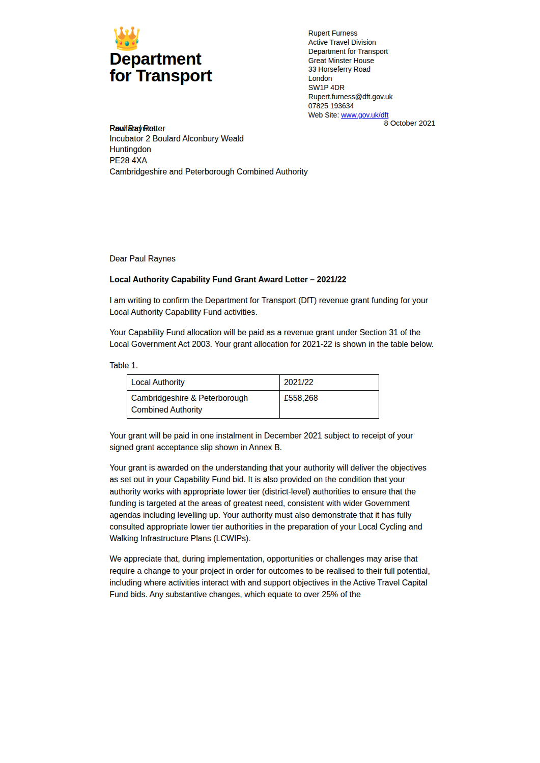👑
Department for Transport
Rupert Furness
Active Travel Division
Department for Transport
Great Minster House
33 Horseferry Road
London
SW1P 4DR
Rupert.furness@dft.gov.uk
07825 193634
Web Site: www.gov.uk/dft
8 October 2021
Rowland Potter Paul Raynes
Incubator 2 Boulard Alconbury Weald
Huntingdon
PE28 4XA
Cambridgeshire and Peterborough Combined Authority
Dear Paul Raynes
Local Authority Capability Fund Grant Award Letter – 2021/22
I am writing to confirm the Department for Transport (DfT) revenue grant funding for your Local Authority Capability Fund activities.
Your Capability Fund allocation will be paid as a revenue grant under Section 31 of the Local Government Act 2003. Your grant allocation for 2021-22 is shown in the table below.
Table 1.
| Local Authority | 2021/22 |
| Cambridgeshire & Peterborough Combined Authority | £558,268 |
Your grant will be paid in one instalment in December 2021 subject to receipt of your signed grant acceptance slip shown in Annex B.
Your grant is awarded on the understanding that your authority will deliver the objectives as set out in your Capability Fund bid. It is also provided on the condition that your authority works with appropriate lower tier (district-level) authorities to ensure that the funding is targeted at the areas of greatest need, consistent with wider Government agendas including levelling up. Your authority must also demonstrate that it has fully consulted appropriate lower tier authorities in the preparation of your Local Cycling and Walking Infrastructure Plans (LCWIPs).
We appreciate that, during implementation, opportunities or challenges may arise that require a change to your project in order for outcomes to be realised to their full potential, including where activities interact with and support objectives in the Active Travel Capital Fund bids. Any substantive changes, which equate to over 25% of the